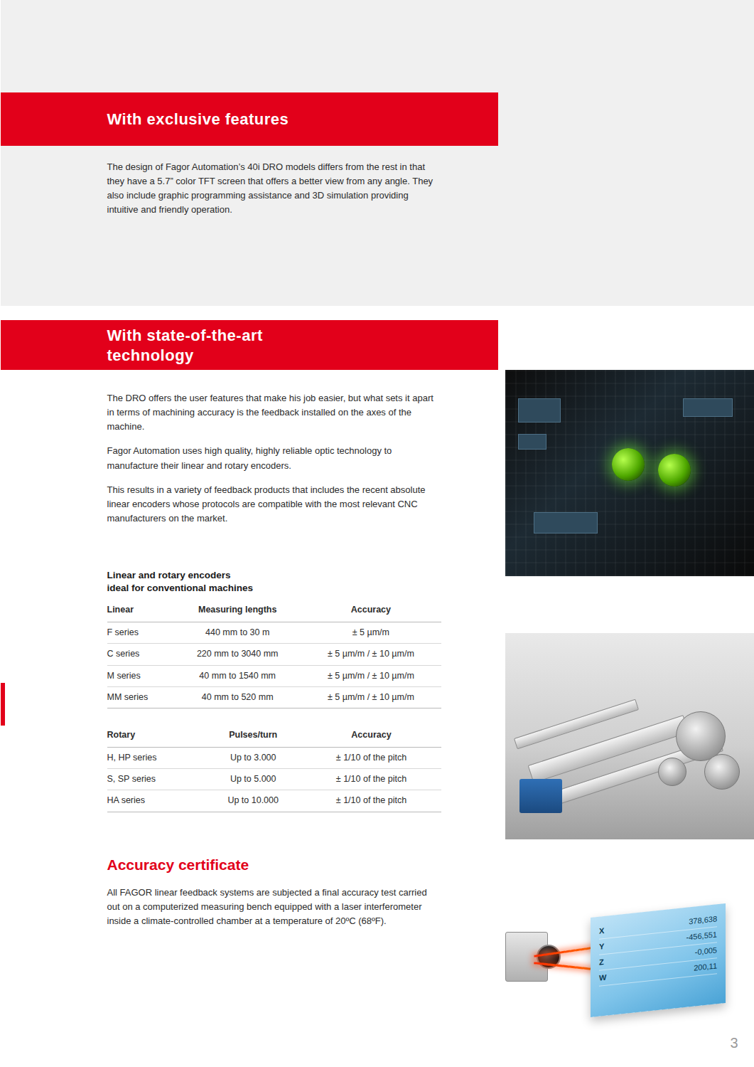With exclusive features
The design of Fagor Automation’s 40i DRO models differs from the rest in that they have a 5.7” color TFT screen that offers a better view from any angle. They also include graphic programming assistance and 3D simulation providing intuitive and friendly operation.
With state-of-the-art
technology
The DRO offers the user features that make his job easier, but what sets it apart in terms of machining accuracy is the feedback installed on the axes of the machine.
Fagor Automation uses high quality, highly reliable optic technology to manufacture their linear and rotary encoders.
This results in a variety of feedback products that includes the recent absolute linear encoders whose protocols are compatible with the most relevant CNC manufacturers on the market.
Linear and rotary encoders
ideal for conventional machines
| Linear | Measuring lengths | Accuracy |
| --- | --- | --- |
| F series | 440 mm to 30 m | ± 5 µm/m |
| C series | 220 mm to 3040 mm | ± 5 µm/m / ± 10 µm/m |
| M series | 40 mm to 1540 mm | ± 5 µm/m / ± 10 µm/m |
| MM series | 40 mm to 520 mm | ± 5 µm/m / ± 10 µm/m |
| Rotary | Pulses/turn | Accuracy |
| --- | --- | --- |
| H, HP series | Up to 3.000 | ± 1/10 of the pitch |
| S, SP series | Up to 5.000 | ± 1/10 of the pitch |
| HA series | Up to 10.000 | ± 1/10 of the pitch |
Accuracy certificate
All FAGOR linear feedback systems are subjected a final accuracy test carried out on a computerized measuring bench equipped with a laser interferometer inside a climate-controlled chamber at a temperature of 20ºC (68ºF).
X 378,638
Y-456,551
Z-0,005
W 200,11
3